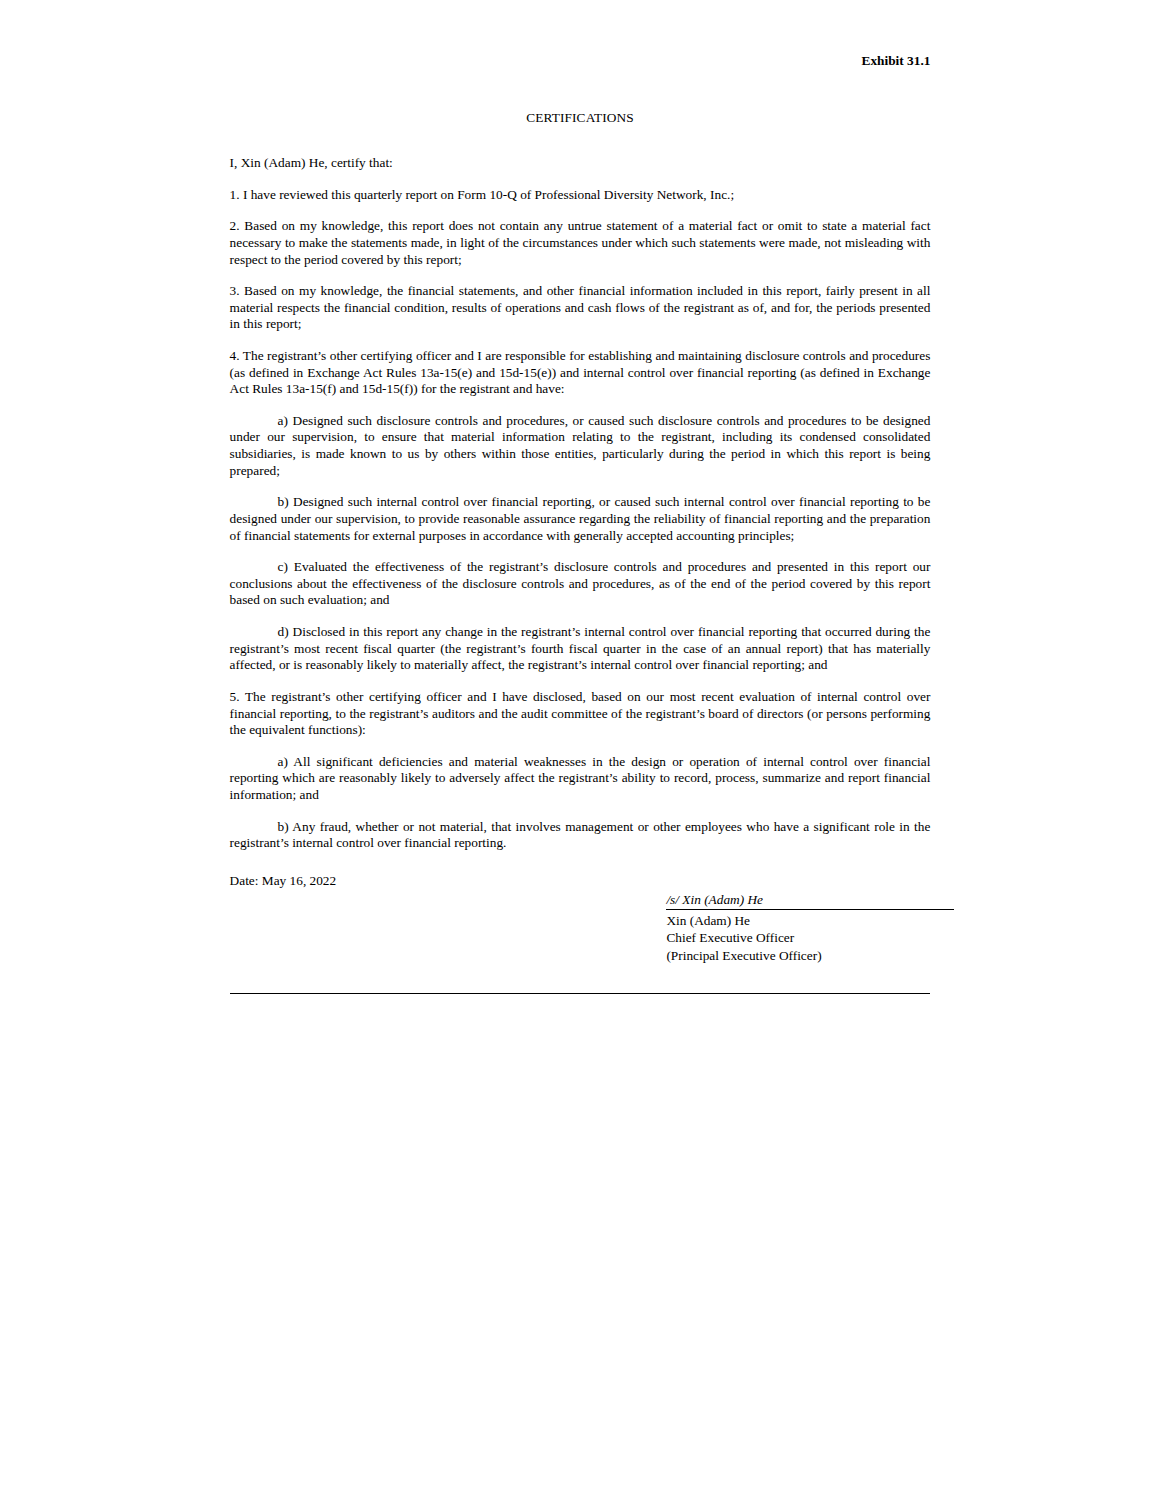Exhibit 31.1
CERTIFICATIONS
I, Xin (Adam) He, certify that:
1. I have reviewed this quarterly report on Form 10-Q of Professional Diversity Network, Inc.;
2. Based on my knowledge, this report does not contain any untrue statement of a material fact or omit to state a material fact necessary to make the statements made, in light of the circumstances under which such statements were made, not misleading with respect to the period covered by this report;
3. Based on my knowledge, the financial statements, and other financial information included in this report, fairly present in all material respects the financial condition, results of operations and cash flows of the registrant as of, and for, the periods presented in this report;
4. The registrant’s other certifying officer and I are responsible for establishing and maintaining disclosure controls and procedures (as defined in Exchange Act Rules 13a-15(e) and 15d-15(e)) and internal control over financial reporting (as defined in Exchange Act Rules 13a-15(f) and 15d-15(f)) for the registrant and have:
a) Designed such disclosure controls and procedures, or caused such disclosure controls and procedures to be designed under our supervision, to ensure that material information relating to the registrant, including its condensed consolidated subsidiaries, is made known to us by others within those entities, particularly during the period in which this report is being prepared;
b) Designed such internal control over financial reporting, or caused such internal control over financial reporting to be designed under our supervision, to provide reasonable assurance regarding the reliability of financial reporting and the preparation of financial statements for external purposes in accordance with generally accepted accounting principles;
c) Evaluated the effectiveness of the registrant’s disclosure controls and procedures and presented in this report our conclusions about the effectiveness of the disclosure controls and procedures, as of the end of the period covered by this report based on such evaluation; and
d) Disclosed in this report any change in the registrant’s internal control over financial reporting that occurred during the registrant’s most recent fiscal quarter (the registrant’s fourth fiscal quarter in the case of an annual report) that has materially affected, or is reasonably likely to materially affect, the registrant’s internal control over financial reporting; and
5. The registrant’s other certifying officer and I have disclosed, based on our most recent evaluation of internal control over financial reporting, to the registrant’s auditors and the audit committee of the registrant’s board of directors (or persons performing the equivalent functions):
a) All significant deficiencies and material weaknesses in the design or operation of internal control over financial reporting which are reasonably likely to adversely affect the registrant’s ability to record, process, summarize and report financial information; and
b) Any fraud, whether or not material, that involves management or other employees who have a significant role in the registrant’s internal control over financial reporting.
Date: May 16, 2022
/s/ Xin (Adam) He
Xin (Adam) He
Chief Executive Officer
(Principal Executive Officer)